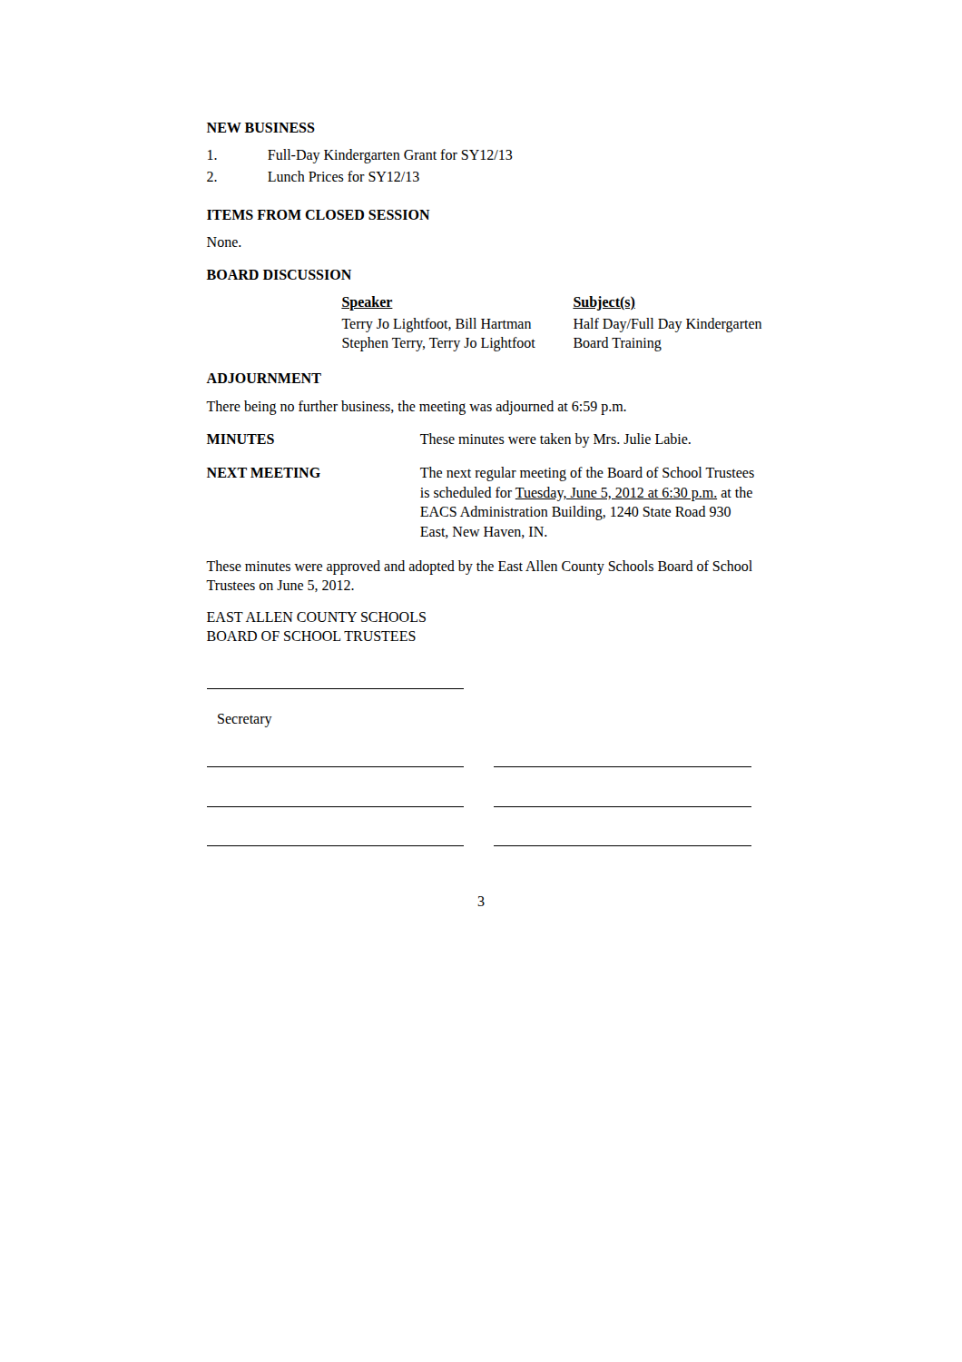NEW BUSINESS
1. Full-Day Kindergarten Grant for SY12/13
2. Lunch Prices for SY12/13
ITEMS FROM CLOSED SESSION
None.
BOARD DISCUSSION
| Speaker | Subject(s) |
| --- | --- |
| Terry Jo Lightfoot, Bill Hartman | Half Day/Full Day Kindergarten |
| Stephen Terry, Terry Jo Lightfoot | Board Training |
ADJOURNMENT
There being no further business, the meeting was adjourned at 6:59 p.m.
MINUTES
These minutes were taken by Mrs. Julie Labie.
NEXT MEETING
The next regular meeting of the Board of School Trustees is scheduled for Tuesday, June 5, 2012 at 6:30 p.m. at the EACS Administration Building, 1240 State Road 930 East, New Haven, IN.
These minutes were approved and adopted by the East Allen County Schools Board of School Trustees on June 5, 2012.
EAST ALLEN COUNTY SCHOOLS
BOARD OF SCHOOL TRUSTEES
Secretary
3